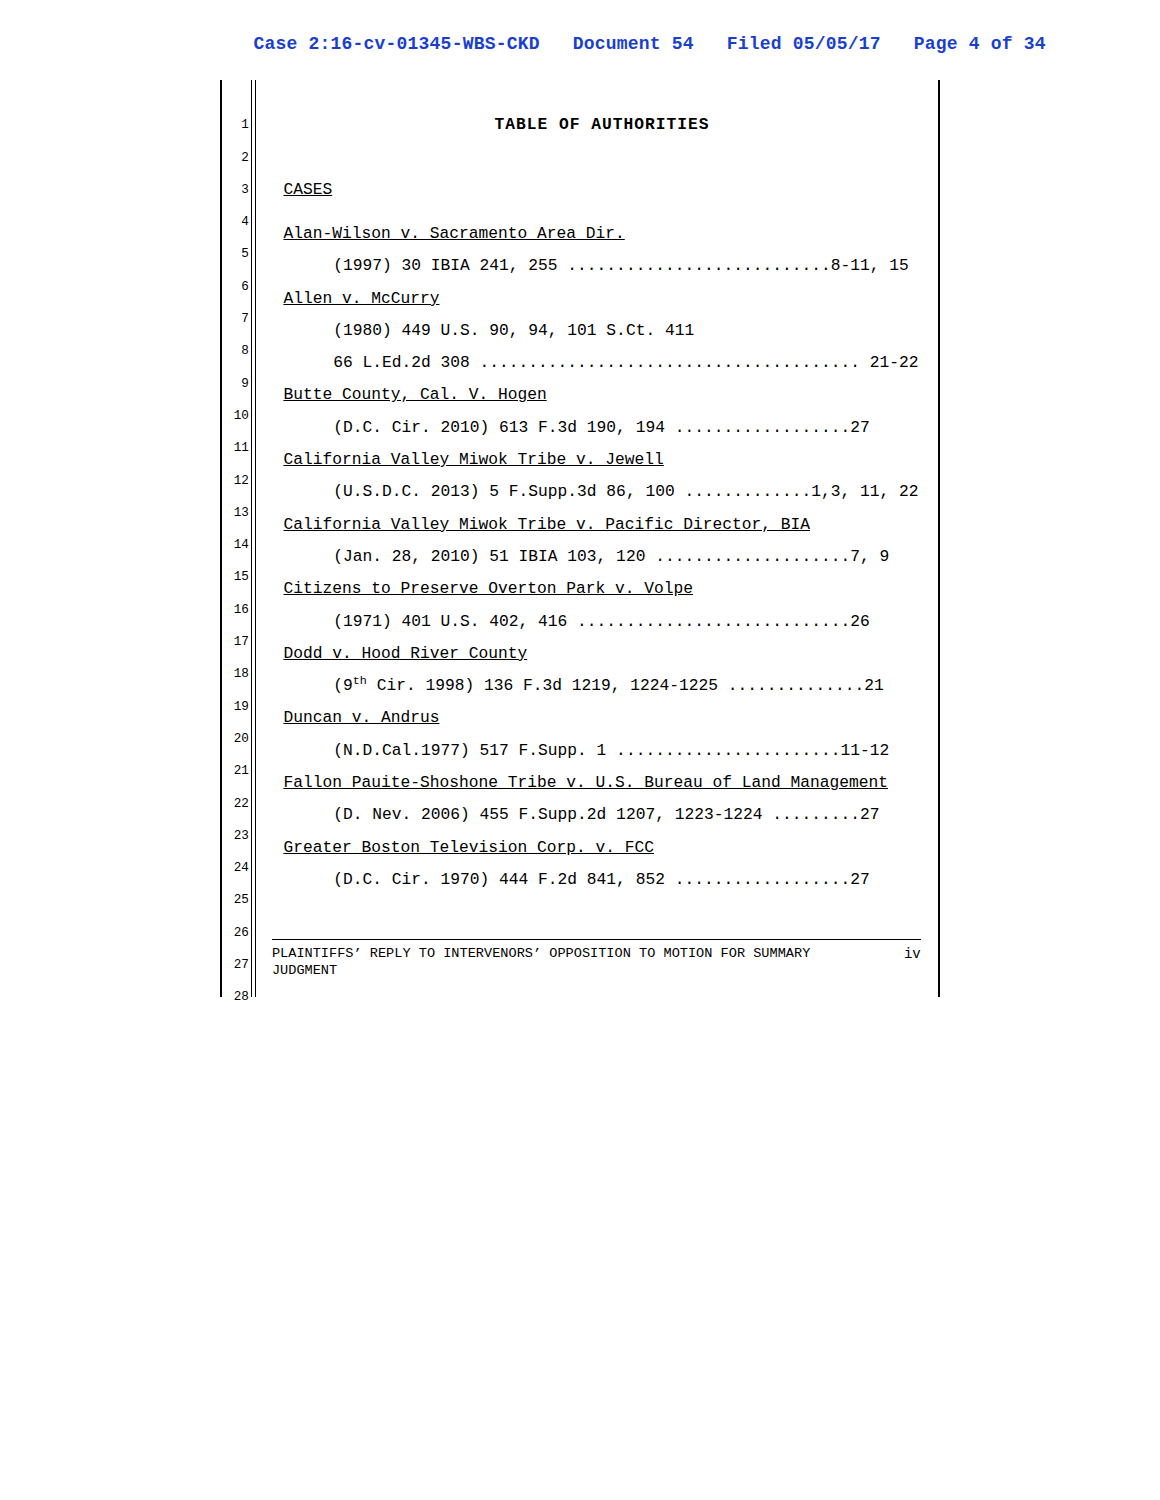Case 2:16-cv-01345-WBS-CKD Document 54 Filed 05/05/17 Page 4 of 34
1
2
3
4
5
6
7
8
9
10
11
12
13
14
15
16
17
18
19
20
21
22
23
24
25
26
27
28
TABLE OF AUTHORITIES
CASES
Alan-Wilson v. Sacramento Area Dir.
(1997) 30 IBIA 241, 255 ...........................8-11, 15
Allen v. McCurry
(1980) 449 U.S. 90, 94, 101 S.Ct. 411
66 L.Ed.2d 308 ....................................... 21-22
Butte County, Cal. V. Hogen
(D.C. Cir. 2010) 613 F.3d 190, 194 ..................27
California Valley Miwok Tribe v. Jewell
(U.S.D.C. 2013) 5 F.Supp.3d 86, 100 .............1,3, 11, 22
California Valley Miwok Tribe v. Pacific Director, BIA
(Jan. 28, 2010) 51 IBIA 103, 120 ....................7, 9
Citizens to Preserve Overton Park v. Volpe
(1971) 401 U.S. 402, 416 ............................26
Dodd v. Hood River County
(9th Cir. 1998) 136 F.3d 1219, 1224-1225 ..............21
Duncan v. Andrus
(N.D.Cal.1977) 517 F.Supp. 1 .......................11-12
Fallon Pauite-Shoshone Tribe v. U.S. Bureau of Land Management
(D. Nev. 2006) 455 F.Supp.2d 1207, 1223-1224 .........27
Greater Boston Television Corp. v. FCC
(D.C. Cir. 1970) 444 F.2d 841, 852 ..................27
iv PLAINTIFFS’ REPLY TO INTERVENORS’ OPPOSITION TO MOTION FOR SUMMARY JUDGMENT